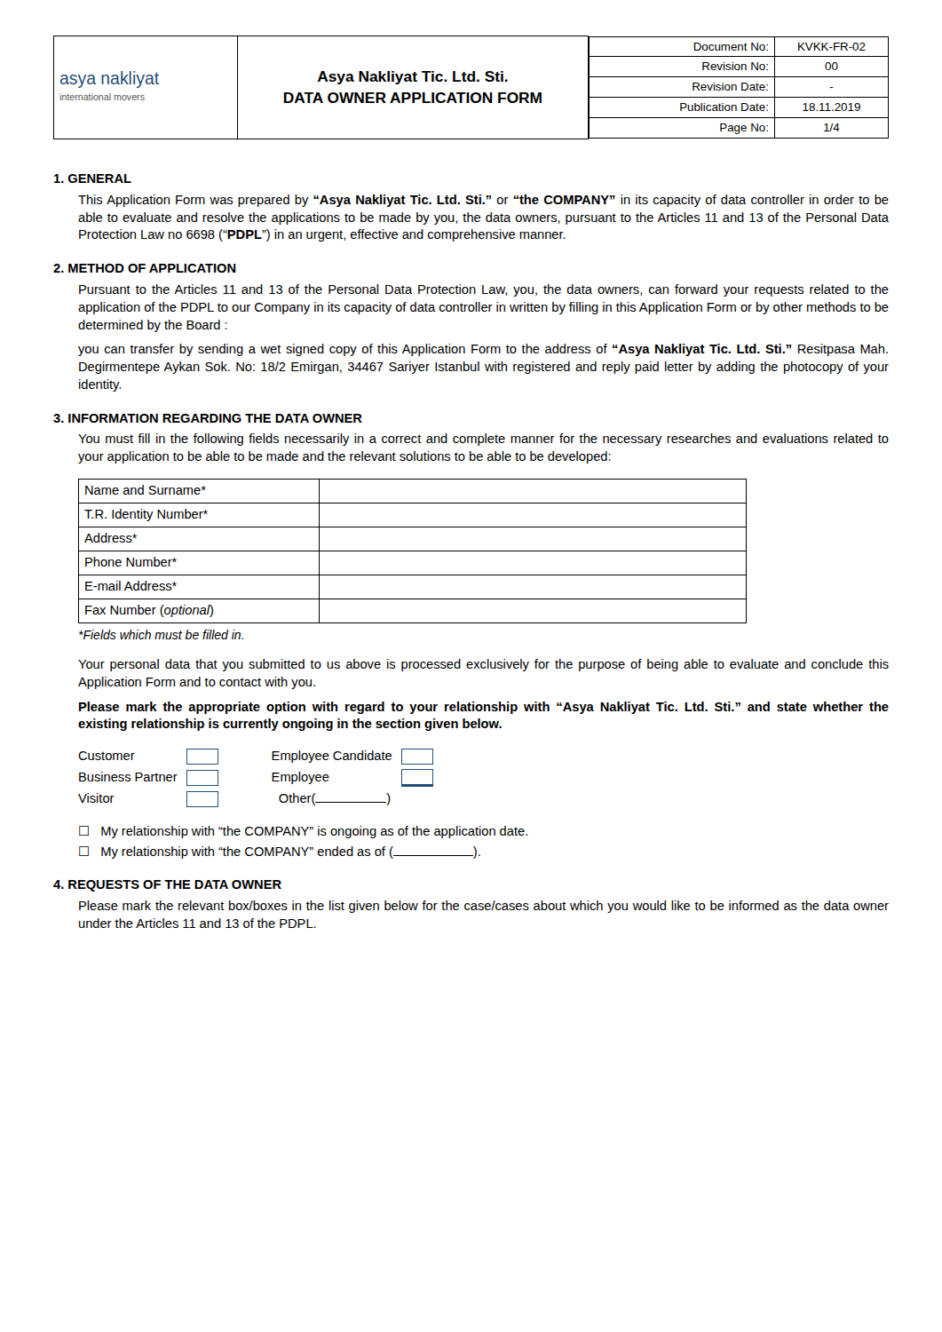| | Asya Nakliyat Tic. Ltd. Sti. DATA OWNER APPLICATION FORM | / Document No: / KVKK-FR-02 / / Revision No: / 00 / / Revision Date: / - / / Publication Date: / 18.11.2019 / / Page No: / 1/4 / |
General
This Application Form was prepared by “Asya Nakliyat Tic. Ltd. Sti.” or “the COMPANY” in its capacity of data controller in order to be able to evaluate and resolve the applications to be made by you, the data owners, pursuant to the Articles 11 and 13 of the Personal Data Protection Law no 6698 (“PDPL”) in an urgent, effective and comprehensive manner.
Method of Application
Pursuant to the Articles 11 and 13 of the Personal Data Protection Law, you, the data owners, can forward your requests related to the application of the PDPL to our Company in its capacity of data controller in written by filling in this Application Form or by other methods to be determined by the Board :
you can transfer by sending a wet signed copy of this Application Form to the address of “Asya Nakliyat Tic. Ltd. Sti.” Resitpasa Mah. Degirmentepe Aykan Sok. No: 18/2 Emirgan, 34467 Sariyer Istanbul with registered and reply paid letter by adding the photocopy of your identity.
Information Regarding the Data Owner
You must fill in the following fields necessarily in a correct and complete manner for the necessary researches and evaluations related to your application to be able to be made and the relevant solutions to be able to be developed:
| Name and Surname* | |
| T.R. Identity Number* | |
| Address* | |
| Phone Number* | |
| E-mail Address* | |
| Fax Number ( optional ) | |
*Fields which must be filled in.
Your personal data that you submitted to us above is processed exclusively for the purpose of being able to evaluate and conclude this Application Form and to contact with you.
Please mark the appropriate option with regard to your relationship with “Asya Nakliyat Tic. Ltd. Sti.” and state whether the existing relationship is currently ongoing in the section given below.
| Customer | | Employee Candidate | |
| Business Partner | | Employee | |
| Visitor | | Other( ) | |
☐ My relationship with “the COMPANY” is ongoing as of the application date.
☐ My relationship with “the COMPANY” ended as of ( ).
Requests of the Data Owner
Please mark the relevant box/boxes in the list given below for the case/cases about which you would like to be informed as the data owner under the Articles 11 and 13 of the PDPL.